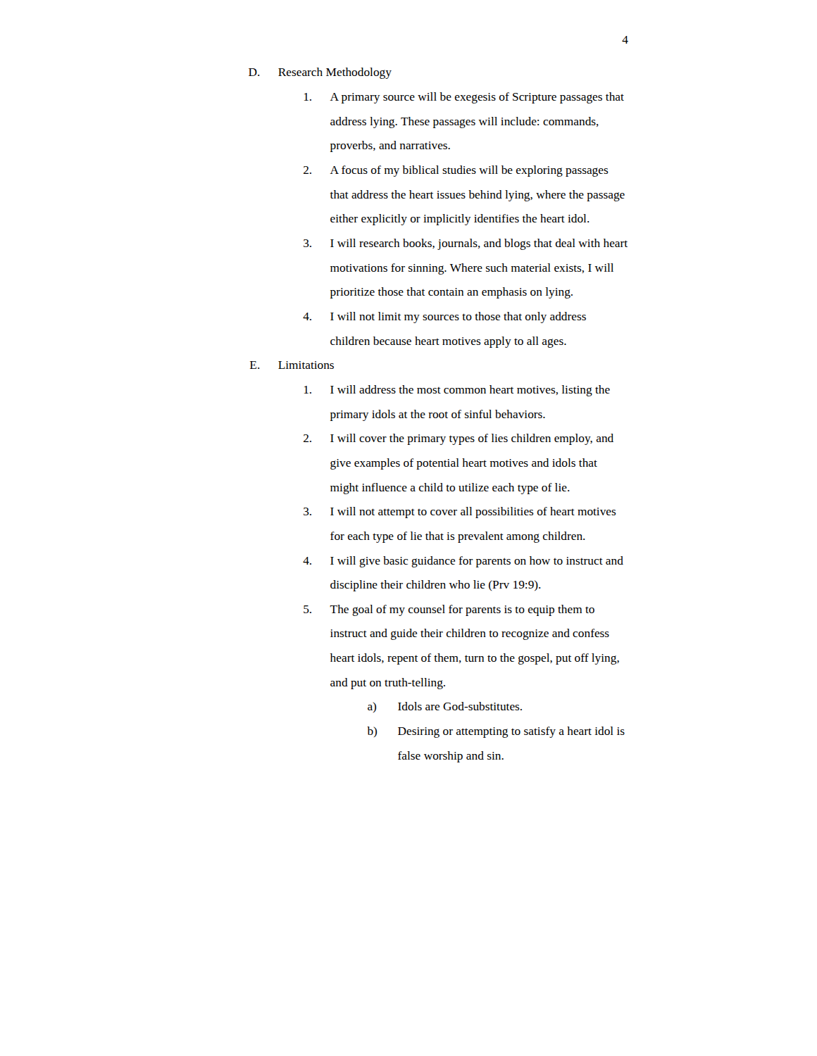4
Research Methodology
A primary source will be exegesis of Scripture passages that address lying. These passages will include: commands, proverbs, and narratives.
A focus of my biblical studies will be exploring passages that address the heart issues behind lying, where the passage either explicitly or implicitly identifies the heart idol.
I will research books, journals, and blogs that deal with heart motivations for sinning. Where such material exists, I will prioritize those that contain an emphasis on lying.
I will not limit my sources to those that only address children because heart motives apply to all ages.
Limitations
I will address the most common heart motives, listing the primary idols at the root of sinful behaviors.
I will cover the primary types of lies children employ, and give examples of potential heart motives and idols that might influence a child to utilize each type of lie.
I will not attempt to cover all possibilities of heart motives for each type of lie that is prevalent among children.
I will give basic guidance for parents on how to instruct and discipline their children who lie (Prv 19:9).
The goal of my counsel for parents is to equip them to instruct and guide their children to recognize and confess heart idols, repent of them, turn to the gospel, put off lying, and put on truth-telling.
Idols are God-substitutes.
Desiring or attempting to satisfy a heart idol is false worship and sin.